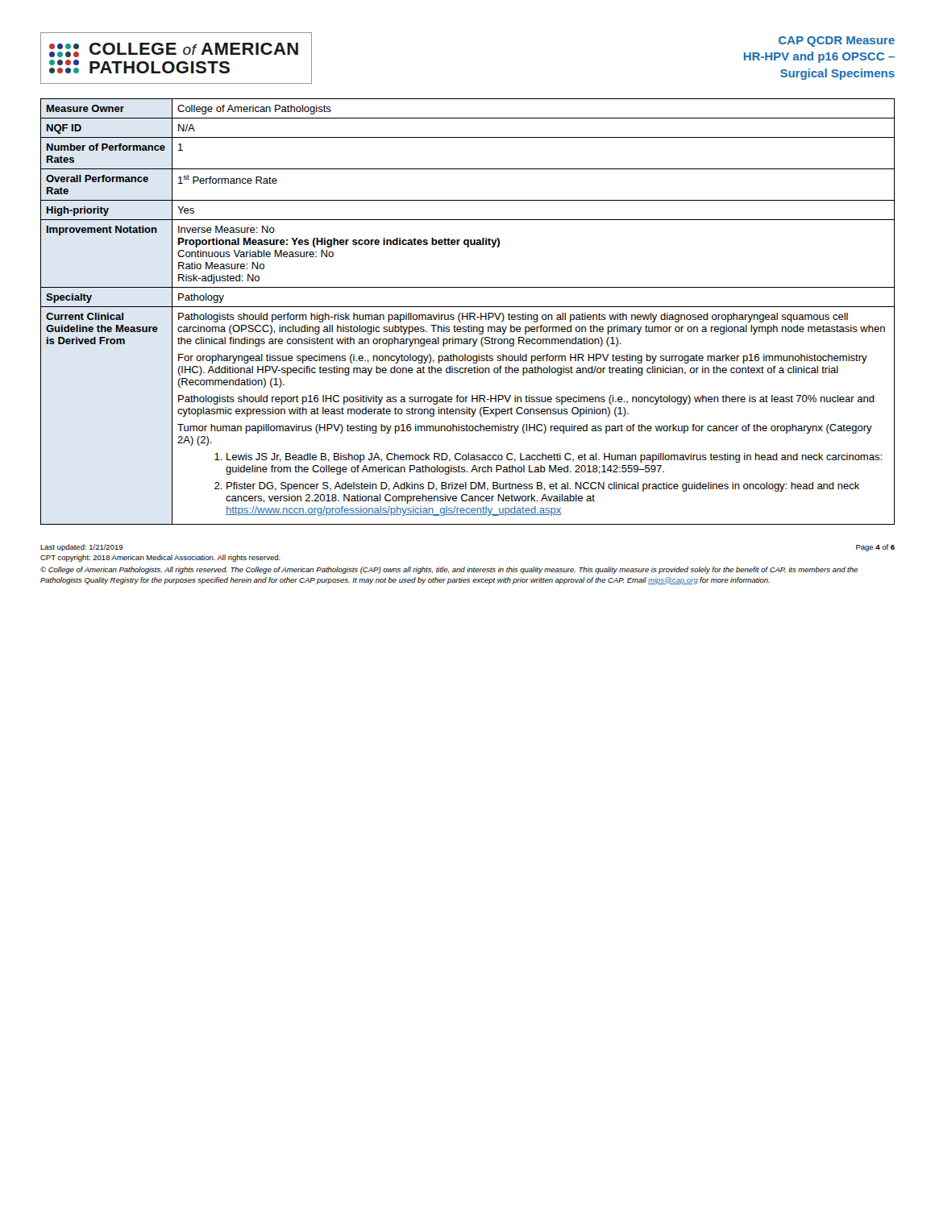COLLEGE of AMERICAN
PATHOLOGISTS
CAP QCDR Measure
HR-HPV and p16 OPSCC –
Surgical Specimens
| Measure Owner | College of American Pathologists |
| NQF ID | N/A |
| Number of Performance Rates | 1 |
| Overall Performance Rate | 1 st Performance Rate |
| High-priority | Yes |
| Improvement Notation | Inverse Measure: No Proportional Measure: Yes (Higher score indicates better quality) Continuous Variable Measure: No Ratio Measure: No Risk-adjusted: No |
| Specialty | Pathology |
| Current Clinical Guideline the Measure is Derived From | Pathologists should perform high-risk human papillomavirus (HR-HPV) testing on all patients with newly diagnosed oropharyngeal squamous cell carcinoma (OPSCC), including all histologic subtypes. This testing may be performed on the primary tumor or on a regional lymph node metastasis when the clinical findings are consistent with an oropharyngeal primary (Strong Recommendation) (1). For oropharyngeal tissue specimens (i.e., noncytology), pathologists should perform HR HPV testing by surrogate marker p16 immunohistochemistry (IHC). Additional HPV-specific testing may be done at the discretion of the pathologist and/or treating clinician, or in the context of a clinical trial (Recommendation) (1). Pathologists should report p16 IHC positivity as a surrogate for HR-HPV in tissue specimens (i.e., noncytology) when there is at least 70% nuclear and cytoplasmic expression with at least moderate to strong intensity (Expert Consensus Opinion) (1). Tumor human papillomavirus (HPV) testing by p16 immunohistochemistry (IHC) required as part of the workup for cancer of the oropharynx (Category 2A) (2). Lewis JS Jr, Beadle B, Bishop JA, Chemock RD, Colasacco C, Lacchetti C, et al. Human papillomavirus testing in head and neck carcinomas: guideline from the College of American Pathologists. Arch Pathol Lab Med. 2018;142:559–597. Pfister DG, Spencer S, Adelstein D, Adkins D, Brizel DM, Burtness B, et al. NCCN clinical practice guidelines in oncology: head and neck cancers, version 2.2018. National Comprehensive Cancer Network. Available at https://www.nccn.org/professionals/physician_gls/recently_updated.aspx |
Last updated: 1/21/2019 Page 4 of 6
CPT copyright: 2018 American Medical Association. All rights reserved.
© College of American Pathologists. All rights reserved. The College of American Pathologists (CAP) owns all rights, title, and interests in this quality measure. This quality measure is provided solely for the benefit of CAP, its members and the Pathologists Quality Registry for the purposes specified herein and for other CAP purposes. It may not be used by other parties except with prior written approval of the CAP. Email mips@cap.org for more information.